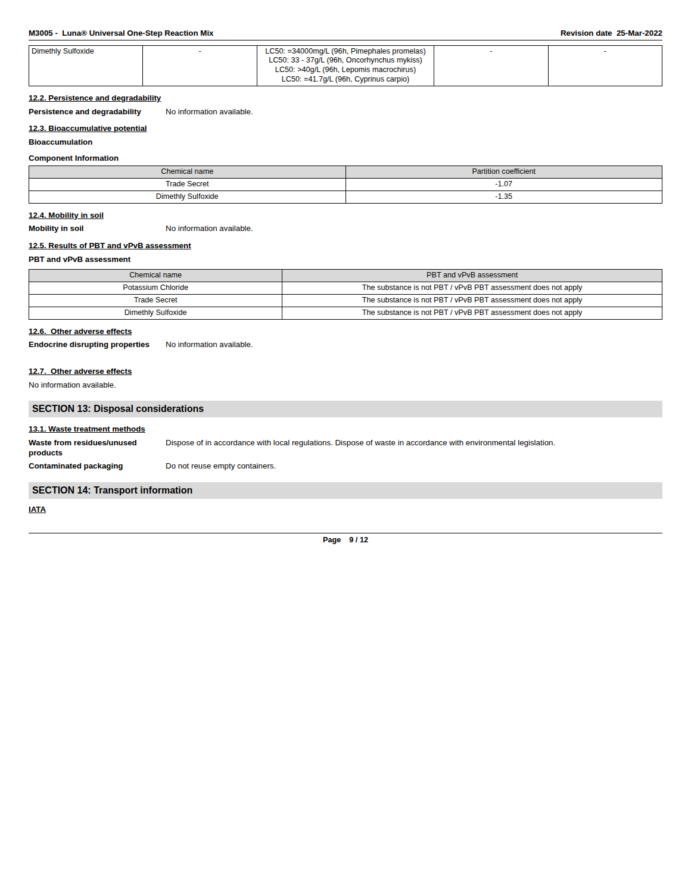M3005 - Luna® Universal One-Step Reaction Mix
Revision date 25-Mar-2022
| Dimethly Sulfoxide | - | LC50: =34000mg/L (96h, Pimephales promelas) LC50: 33 - 37g/L (96h, Oncorhynchus mykiss) LC50: >40g/L (96h, Lepomis macrochirus) LC50: =41.7g/L (96h, Cyprinus carpio) | - | - |
12.2. Persistence and degradability
Persistence and degradability
No information available.
12.3. Bioaccumulative potential
Bioaccumulation
Component Information
| Chemical name | Partition coefficient |
| --- | --- |
| Trade Secret | -1.07 |
| Dimethly Sulfoxide | -1.35 |
12.4. Mobility in soil
Mobility in soil
No information available.
12.5. Results of PBT and vPvB assessment
PBT and vPvB assessment
| Chemical name | PBT and vPvB assessment |
| --- | --- |
| Potassium Chloride | The substance is not PBT / vPvB PBT assessment does not apply |
| Trade Secret | The substance is not PBT / vPvB PBT assessment does not apply |
| Dimethly Sulfoxide | The substance is not PBT / vPvB PBT assessment does not apply |
12.6. Other adverse effects
Endocrine disrupting properties
No information available.
12.7. Other adverse effects
No information available.
SECTION 13: Disposal considerations
13.1. Waste treatment methods
Waste from residues/unused products
Dispose of in accordance with local regulations. Dispose of waste in accordance with environmental legislation.
Contaminated packaging
Do not reuse empty containers.
SECTION 14: Transport information
IATA
Page 9 / 12